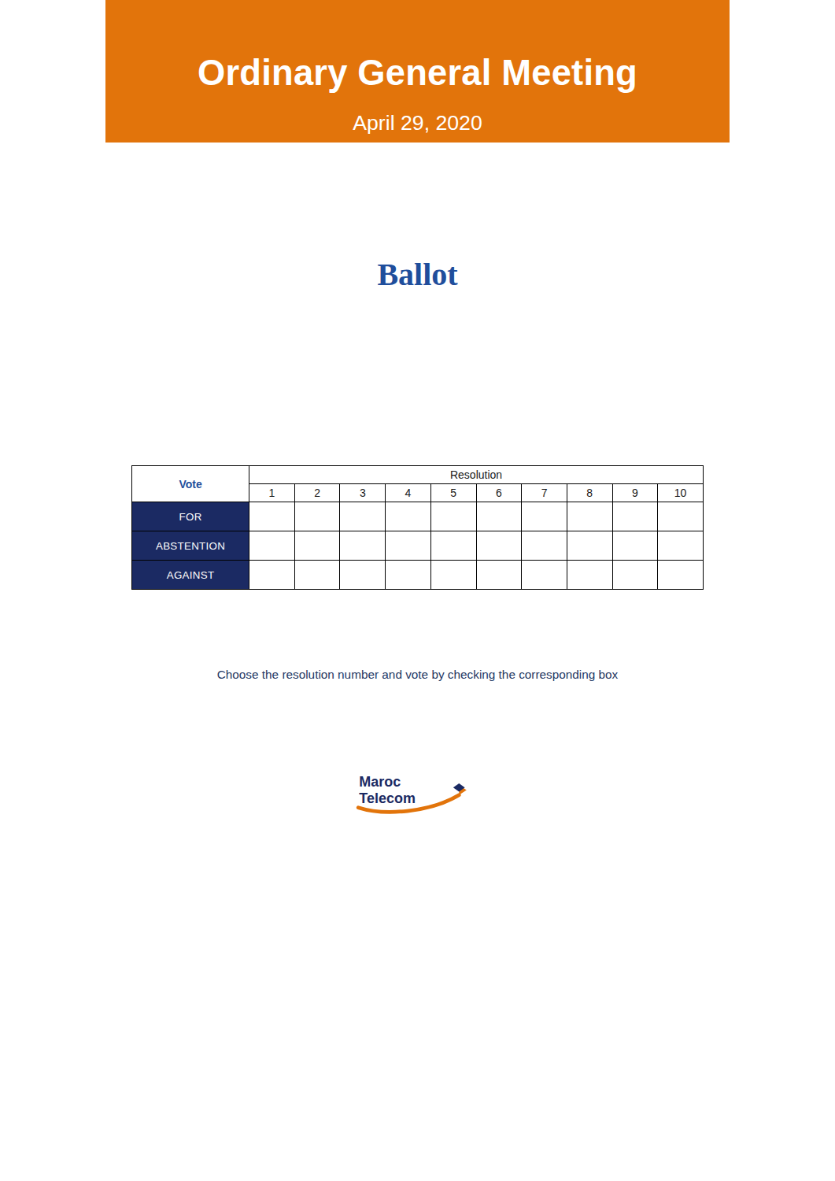Ordinary General Meeting
April 29, 2020
Ballot
| Vote | Resolution |
| --- | --- |
| 1 | 2 | 3 | 4 | 5 | 6 | 7 | 8 | 9 | 10 |
| FOR | | | | | | | | | | |
| ABSTENTION | | | | | | | | | | |
| AGAINST | | | | | | | | | | |
Choose the resolution number and vote by checking the corresponding box
Maroc Telecom